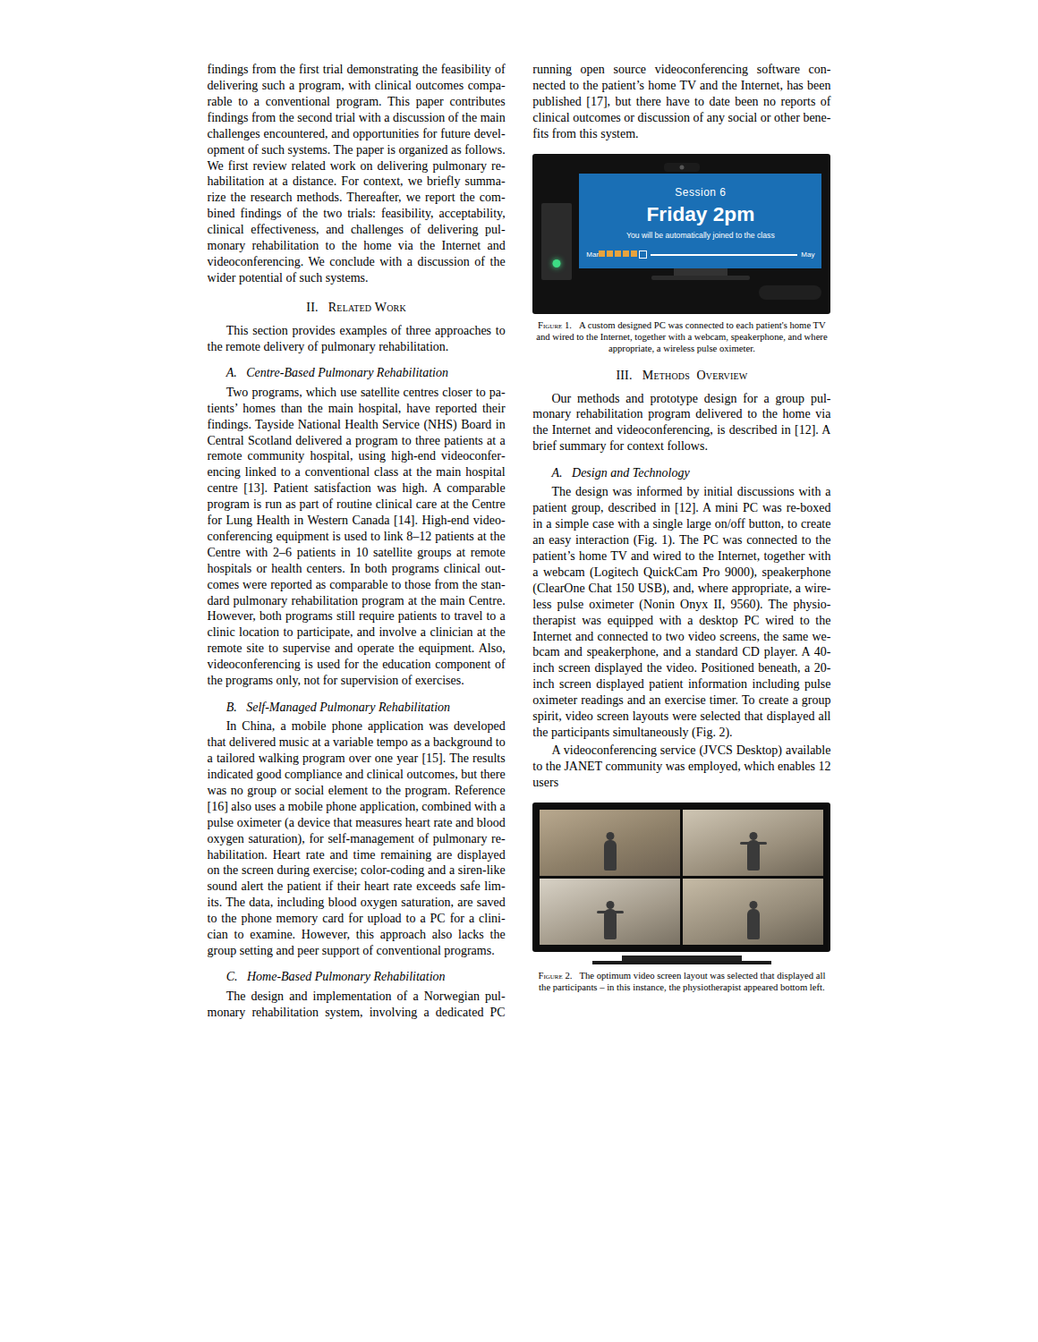findings from the first trial demonstrating the feasibility of delivering such a program, with clinical outcomes comparable to a conventional program. This paper contributes findings from the second trial with a discussion of the main challenges encountered, and opportunities for future development of such systems. The paper is organized as follows. We first review related work on delivering pulmonary rehabilitation at a distance. For context, we briefly summarize the research methods. Thereafter, we report the combined findings of the two trials: feasibility, acceptability, clinical effectiveness, and challenges of delivering pulmonary rehabilitation to the home via the Internet and videoconferencing. We conclude with a discussion of the wider potential of such systems.
II. Related Work
This section provides examples of three approaches to the remote delivery of pulmonary rehabilitation.
A. Centre-Based Pulmonary Rehabilitation
Two programs, which use satellite centres closer to patients’ homes than the main hospital, have reported their findings. Tayside National Health Service (NHS) Board in Central Scotland delivered a program to three patients at a remote community hospital, using high-end videoconferencing linked to a conventional class at the main hospital centre [13]. Patient satisfaction was high. A comparable program is run as part of routine clinical care at the Centre for Lung Health in Western Canada [14]. High-end videoconferencing equipment is used to link 8–12 patients at the Centre with 2–6 patients in 10 satellite groups at remote hospitals or health centers. In both programs clinical outcomes were reported as comparable to those from the standard pulmonary rehabilitation program at the main Centre. However, both programs still require patients to travel to a clinic location to participate, and involve a clinician at the remote site to supervise and operate the equipment. Also, videoconferencing is used for the education component of the programs only, not for supervision of exercises.
B. Self-Managed Pulmonary Rehabilitation
In China, a mobile phone application was developed that delivered music at a variable tempo as a background to a tailored walking program over one year [15]. The results indicated good compliance and clinical outcomes, but there was no group or social element to the program. Reference [16] also uses a mobile phone application, combined with a pulse oximeter (a device that measures heart rate and blood oxygen saturation), for self-management of pulmonary rehabilitation. Heart rate and time remaining are displayed on the screen during exercise; color-coding and a siren-like sound alert the patient if their heart rate exceeds safe limits. The data, including blood oxygen saturation, are saved to the phone memory card for upload to a PC for a clinician to examine. However, this approach also lacks the group setting and peer support of conventional programs.
C. Home-Based Pulmonary Rehabilitation
The design and implementation of a Norwegian pulmonary rehabilitation system, involving a dedicated PC running open source videoconferencing software connected to the patient’s home TV and the Internet, has been published [17], but there have to date been no reports of clinical outcomes or discussion of any social or other benefits from this system.
Session 6
Friday 2pm
You will be automatically joined to the class
Mar May
Figure 1. A custom designed PC was connected to each patient's home TV and wired to the Internet, together with a webcam, speakerphone, and where appropriate, a wireless pulse oximeter.
III. Methods Overview
Our methods and prototype design for a group pulmonary rehabilitation program delivered to the home via the Internet and videoconferencing, is described in [12]. A brief summary for context follows.
A. Design and Technology
The design was informed by initial discussions with a patient group, described in [12]. A mini PC was re-boxed in a simple case with a single large on/off button, to create an easy interaction (Fig. 1). The PC was connected to the patient’s home TV and wired to the Internet, together with a webcam (Logitech QuickCam Pro 9000), speakerphone (ClearOne Chat 150 USB), and, where appropriate, a wireless pulse oximeter (Nonin Onyx II, 9560). The physiotherapist was equipped with a desktop PC wired to the Internet and connected to two video screens, the same webcam and speakerphone, and a standard CD player. A 40-inch screen displayed the video. Positioned beneath, a 20-inch screen displayed patient information including pulse oximeter readings and an exercise timer. To create a group spirit, video screen layouts were selected that displayed all the participants simultaneously (Fig. 2).
A videoconferencing service (JVCS Desktop) available to the JANET community was employed, which enables 12 users
Figure 2. The optimum video screen layout was selected that displayed all the participants – in this instance, the physiotherapist appeared bottom left.